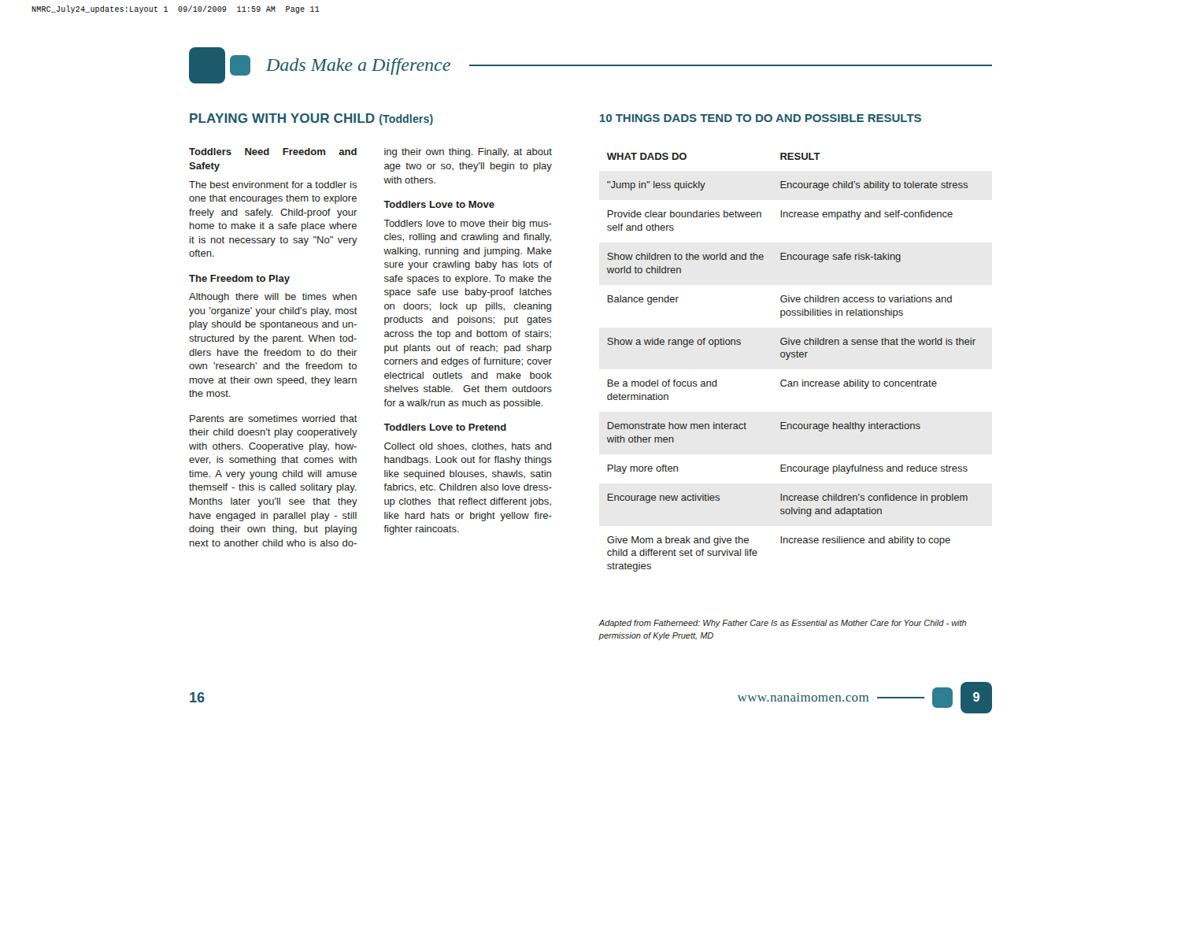NMRC_July24_updates:Layout 1 09/10/2009 11:59 AM Page 11
Dads Make a Difference
PLAYING WITH YOUR CHILD (Toddlers)
Toddlers Need Freedom and Safety
The best environment for a toddler is one that encourages them to explore freely and safely. Child-proof your home to make it a safe place where it is not necessary to say "No" very often.
The Freedom to Play
Although there will be times when you 'organize' your child's play, most play should be spontaneous and unstructured by the parent. When toddlers have the freedom to do their own 'research' and the freedom to move at their own speed, they learn the most.
Parents are sometimes worried that their child doesn't play cooperatively with others. Cooperative play, however, is something that comes with time. A very young child will amuse themself - this is called solitary play. Months later you'll see that they have engaged in parallel play - still doing their own thing, but playing next to another child who is also doing their own thing. Finally, at about age two or so, they'll begin to play with others.
Toddlers Love to Move
Toddlers love to move their big muscles, rolling and crawling and finally, walking, running and jumping. Make sure your crawling baby has lots of safe spaces to explore. To make the space safe use baby-proof latches on doors; lock up pills, cleaning products and poisons; put gates across the top and bottom of stairs; put plants out of reach; pad sharp corners and edges of furniture; cover electrical outlets and make book shelves stable. Get them outdoors for a walk/run as much as possible.
Toddlers Love to Pretend
Collect old shoes, clothes, hats and handbags. Look out for flashy things like sequined blouses, shawls, satin fabrics, etc. Children also love dress-up clothes that reflect different jobs, like hard hats or bright yellow firefighter raincoats.
10 THINGS DADS TEND TO DO AND POSSIBLE RESULTS
| WHAT DADS DO | RESULT |
| --- | --- |
| "Jump in" less quickly | Encourage child’s ability to tolerate stress |
| Provide clear boundaries between self and others | Increase empathy and self-confidence |
| Show children to the world and the world to children | Encourage safe risk-taking |
| Balance gender | Give children access to variations and possibilities in relationships |
| Show a wide range of options | Give children a sense that the world is their oyster |
| Be a model of focus and determination | Can increase ability to concentrate |
| Demonstrate how men interact with other men | Encourage healthy interactions |
| Play more often | Encourage playfulness and reduce stress |
| Encourage new activities | Increase children's confidence in problem solving and adaptation |
| Give Mom a break and give the child a different set of survival life strategies | Increase resilience and ability to cope |
Adapted from Fatherneed: Why Father Care Is as Essential as Mother Care for Your Child - with permission of Kyle Pruett, MD
16
www.nanaimomen.com
9